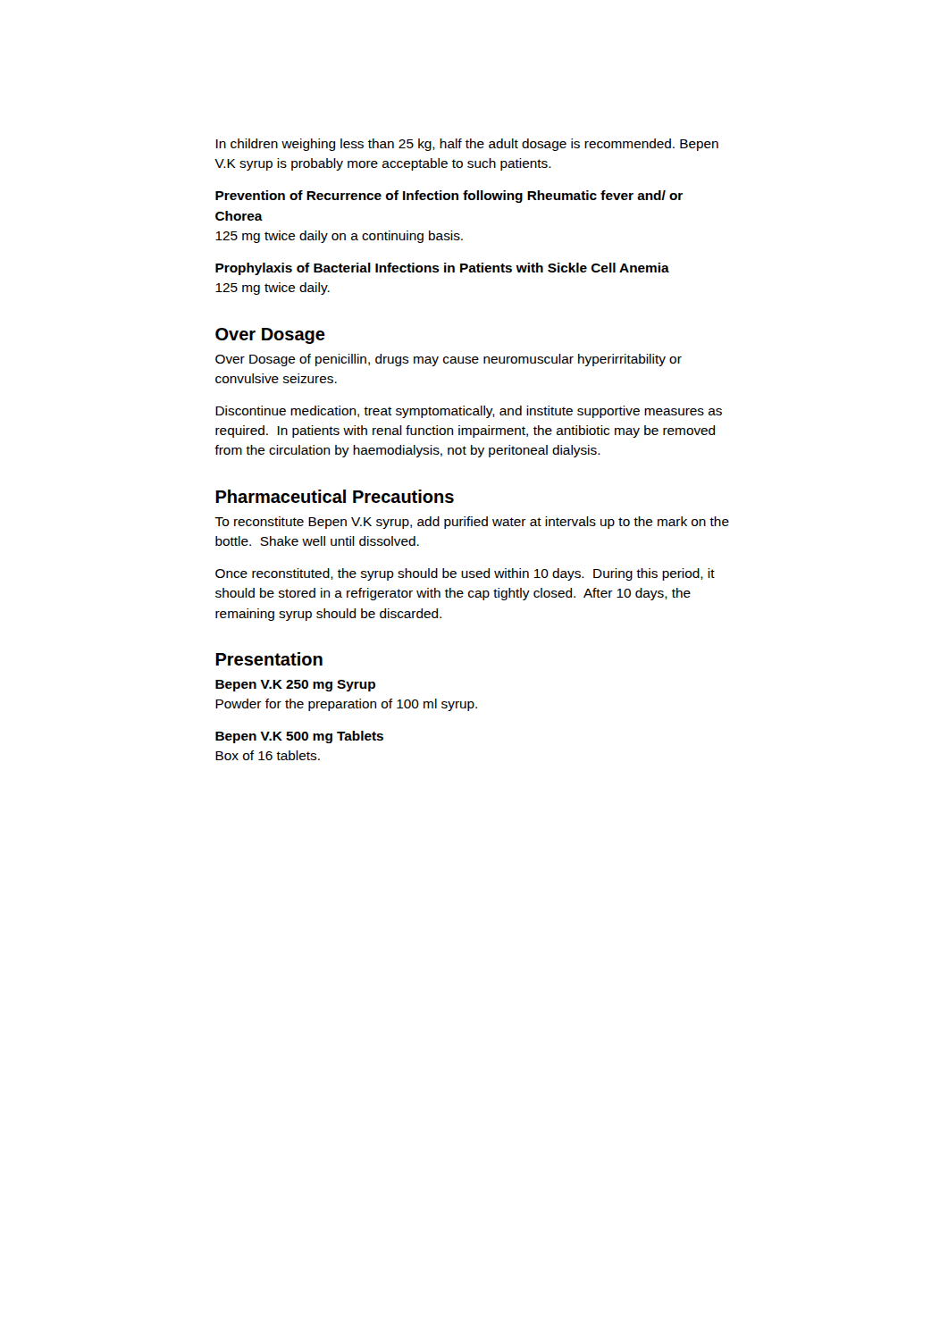In children weighing less than 25 kg, half the adult dosage is recommended. Bepen V.K syrup is probably more acceptable to such patients.
Prevention of Recurrence of Infection following Rheumatic fever and/ or Chorea
125 mg twice daily on a continuing basis.
Prophylaxis of Bacterial Infections in Patients with Sickle Cell Anemia
125 mg twice daily.
Over Dosage
Over Dosage of penicillin, drugs may cause neuromuscular hyperirritability or convulsive seizures.
Discontinue medication, treat symptomatically, and institute supportive measures as required. In patients with renal function impairment, the antibiotic may be removed from the circulation by haemodialysis, not by peritoneal dialysis.
Pharmaceutical Precautions
To reconstitute Bepen V.K syrup, add purified water at intervals up to the mark on the bottle. Shake well until dissolved.
Once reconstituted, the syrup should be used within 10 days. During this period, it should be stored in a refrigerator with the cap tightly closed. After 10 days, the remaining syrup should be discarded.
Presentation
Bepen V.K 250 mg Syrup
Powder for the preparation of 100 ml syrup.
Bepen V.K 500 mg Tablets
Box of 16 tablets.